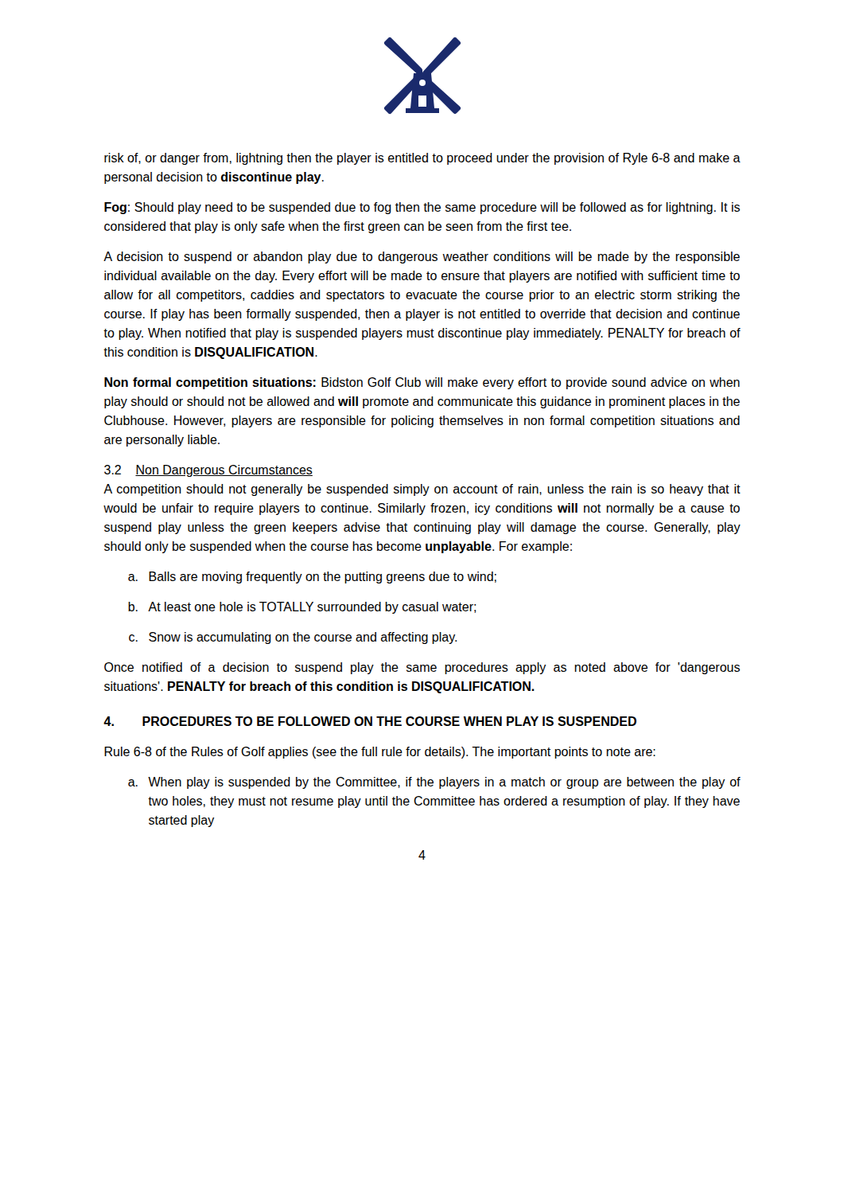risk of, or danger from, lightning then the player is entitled to proceed under the provision of Ryle 6-8 and make a personal decision to discontinue play.
Fog: Should play need to be suspended due to fog then the same procedure will be followed as for lightning. It is considered that play is only safe when the first green can be seen from the first tee.
A decision to suspend or abandon play due to dangerous weather conditions will be made by the responsible individual available on the day. Every effort will be made to ensure that players are notified with sufficient time to allow for all competitors, caddies and spectators to evacuate the course prior to an electric storm striking the course. If play has been formally suspended, then a player is not entitled to override that decision and continue to play. When notified that play is suspended players must discontinue play immediately. PENALTY for breach of this condition is DISQUALIFICATION.
Non formal competition situations: Bidston Golf Club will make every effort to provide sound advice on when play should or should not be allowed and will promote and communicate this guidance in prominent places in the Clubhouse. However, players are responsible for policing themselves in non formal competition situations and are personally liable.
3.2 Non Dangerous Circumstances
A competition should not generally be suspended simply on account of rain, unless the rain is so heavy that it would be unfair to require players to continue. Similarly frozen, icy conditions will not normally be a cause to suspend play unless the green keepers advise that continuing play will damage the course. Generally, play should only be suspended when the course has become unplayable. For example:
Balls are moving frequently on the putting greens due to wind;
At least one hole is TOTALLY surrounded by casual water;
Snow is accumulating on the course and affecting play.
Once notified of a decision to suspend play the same procedures apply as noted above for 'dangerous situations'. PENALTY for breach of this condition is DISQUALIFICATION.
4. PROCEDURES TO BE FOLLOWED ON THE COURSE WHEN PLAY IS SUSPENDED
Rule 6-8 of the Rules of Golf applies (see the full rule for details). The important points to note are:
When play is suspended by the Committee, if the players in a match or group are between the play of two holes, they must not resume play until the Committee has ordered a resumption of play. If they have started play
4